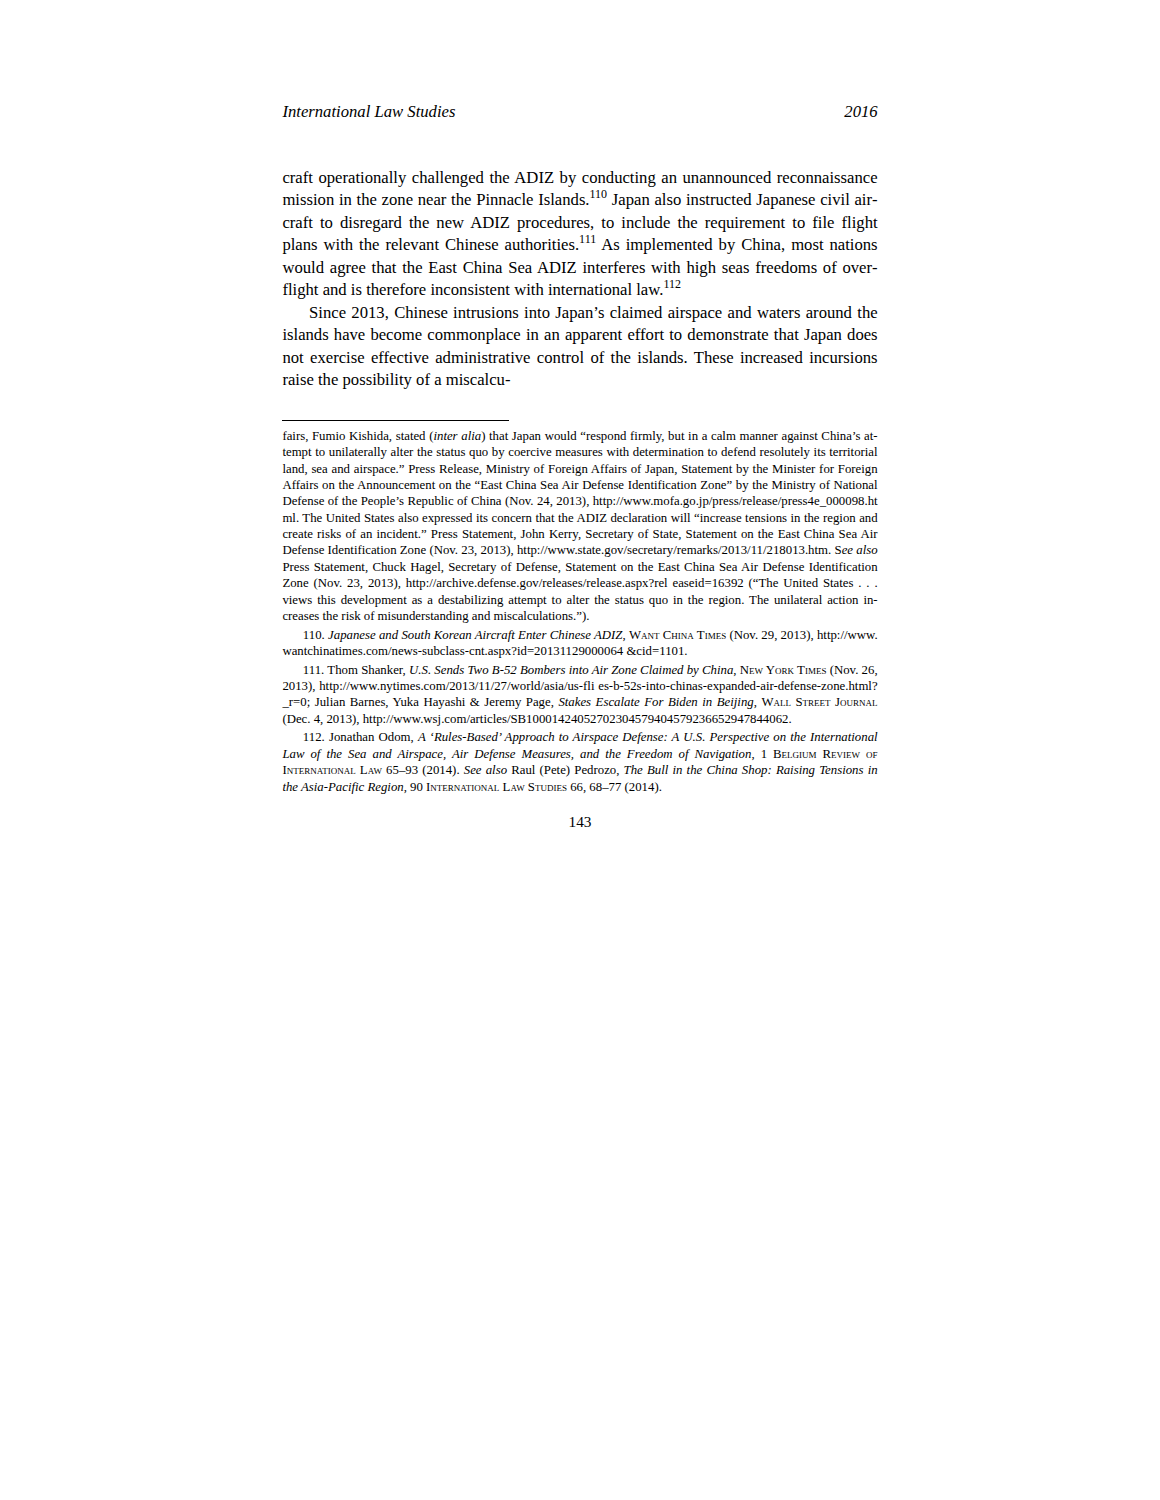International Law Studies 2016
craft operationally challenged the ADIZ by conducting an unannounced reconnaissance mission in the zone near the Pinnacle Islands.110 Japan also instructed Japanese civil aircraft to disregard the new ADIZ procedures, to include the requirement to file flight plans with the relevant Chinese authorities.111 As implemented by China, most nations would agree that the East China Sea ADIZ interferes with high seas freedoms of overflight and is therefore inconsistent with international law.112
Since 2013, Chinese intrusions into Japan’s claimed airspace and waters around the islands have become commonplace in an apparent effort to demonstrate that Japan does not exercise effective administrative control of the islands. These increased incursions raise the possibility of a miscalcu-
fairs, Fumio Kishida, stated (inter alia) that Japan would “respond firmly, but in a calm manner against China’s attempt to unilaterally alter the status quo by coercive measures with determination to defend resolutely its territorial land, sea and airspace.” Press Release, Ministry of Foreign Affairs of Japan, Statement by the Minister for Foreign Affairs on the Announcement on the “East China Sea Air Defense Identification Zone” by the Ministry of National Defense of the People’s Republic of China (Nov. 24, 2013), http://www.mofa.go.jp/press/release/press4e_000098.html. The United States also expressed its concern that the ADIZ declaration will “increase tensions in the region and create risks of an incident.” Press Statement, John Kerry, Secretary of State, Statement on the East China Sea Air Defense Identification Zone (Nov. 23, 2013), http://www.state.gov/secretary/remarks/2013/11/218013.htm. See also Press Statement, Chuck Hagel, Secretary of Defense, Statement on the East China Sea Air Defense Identification Zone (Nov. 23, 2013), http://archive.defense.gov/releases/release.aspx?rel easeid=16392 (“The United States . . . views this development as a destabilizing attempt to alter the status quo in the region. The unilateral action increases the risk of misunderstanding and miscalculations.”).
110. Japanese and South Korean Aircraft Enter Chinese ADIZ, Want China Times (Nov. 29, 2013), http://www.wantchinatimes.com/news-subclass-cnt.aspx?id=20131129000064 &cid=1101.
111. Thom Shanker, U.S. Sends Two B-52 Bombers into Air Zone Claimed by China, New York Times (Nov. 26, 2013), http://www.nytimes.com/2013/11/27/world/asia/us-fli es-b-52s-into-chinas-expanded-air-defense-zone.html?_r=0; Julian Barnes, Yuka Hayashi & Jeremy Page, Stakes Escalate For Biden in Beijing, Wall Street Journal (Dec. 4, 2013), http://www.wsj.com/articles/SB10001424052702304579404579236652947844062.
112. Jonathan Odom, A ‘Rules-Based’ Approach to Airspace Defense: A U.S. Perspective on the International Law of the Sea and Airspace, Air Defense Measures, and the Freedom of Navigation, 1 Belgium Review of International Law 65–93 (2014). See also Raul (Pete) Pedrozo, The Bull in the China Shop: Raising Tensions in the Asia-Pacific Region, 90 International Law Studies 66, 68–77 (2014).
143